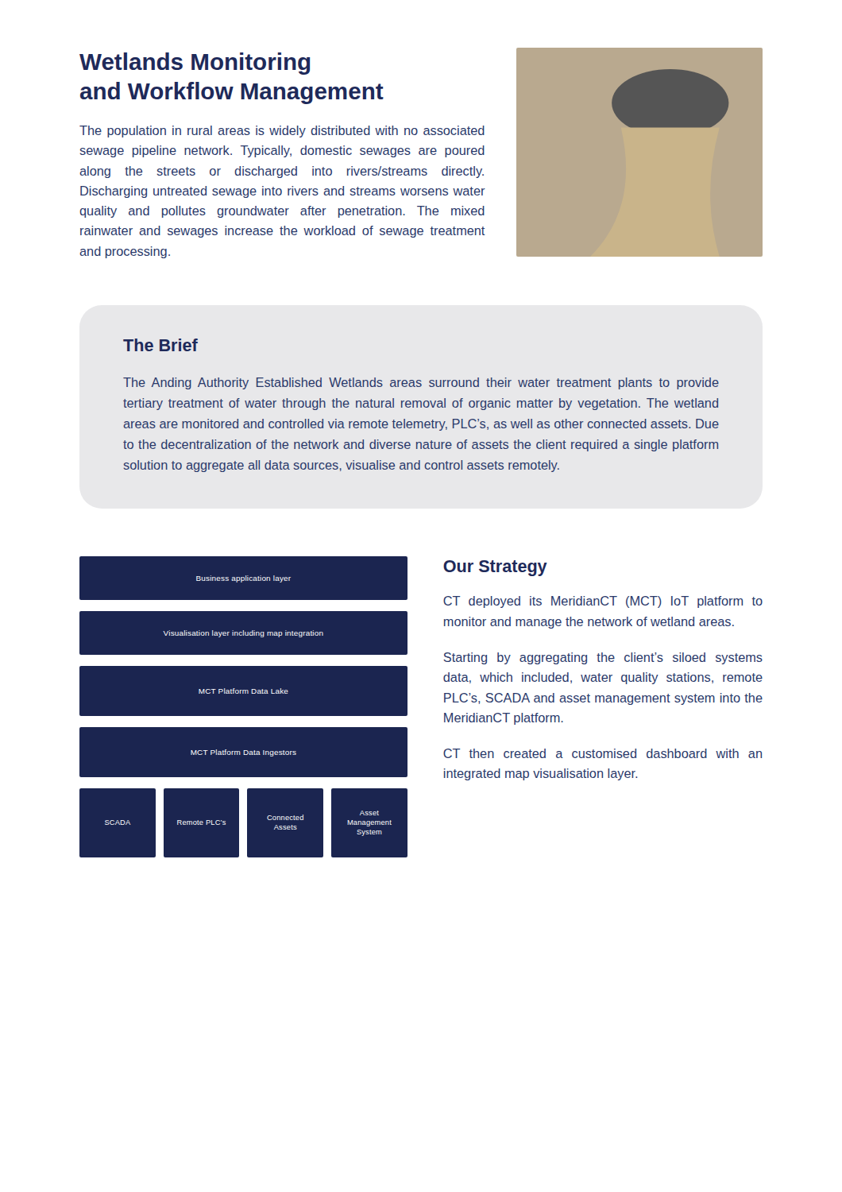Wetlands Monitoring
and Workflow Management
The population in rural areas is widely distributed with no associated sewage pipeline network. Typically, domestic sewages are poured along the streets or discharged into rivers/streams directly. Discharging untreated sewage into rivers and streams worsens water quality and pollutes groundwater after penetration. The mixed rainwater and sewages increase the workload of sewage treatment and processing.
The Brief
The Anding Authority Established Wetlands areas surround their water treatment plants to provide tertiary treatment of water through the natural removal of organic matter by vegetation. The wetland areas are monitored and controlled via remote telemetry, PLC’s, as well as other connected assets. Due to the decentralization of the network and diverse nature of assets the client required a single platform solution to aggregate all data sources, visualise and control assets remotely.
Business application layer
Visualisation layer including map integration
MCT Platform Data Lake
MCT Platform Data Ingestors
SCADA
Remote PLC’s
Connected
Assets
Asset
Management
System
Our Strategy
CT deployed its MeridianCT (MCT) IoT platform to monitor and manage the network of wetland areas.
Starting by aggregating the client’s siloed systems data, which included, water quality stations, remote PLC’s, SCADA and asset management system into the MeridianCT platform.
CT then created a customised dashboard with an integrated map visualisation layer.